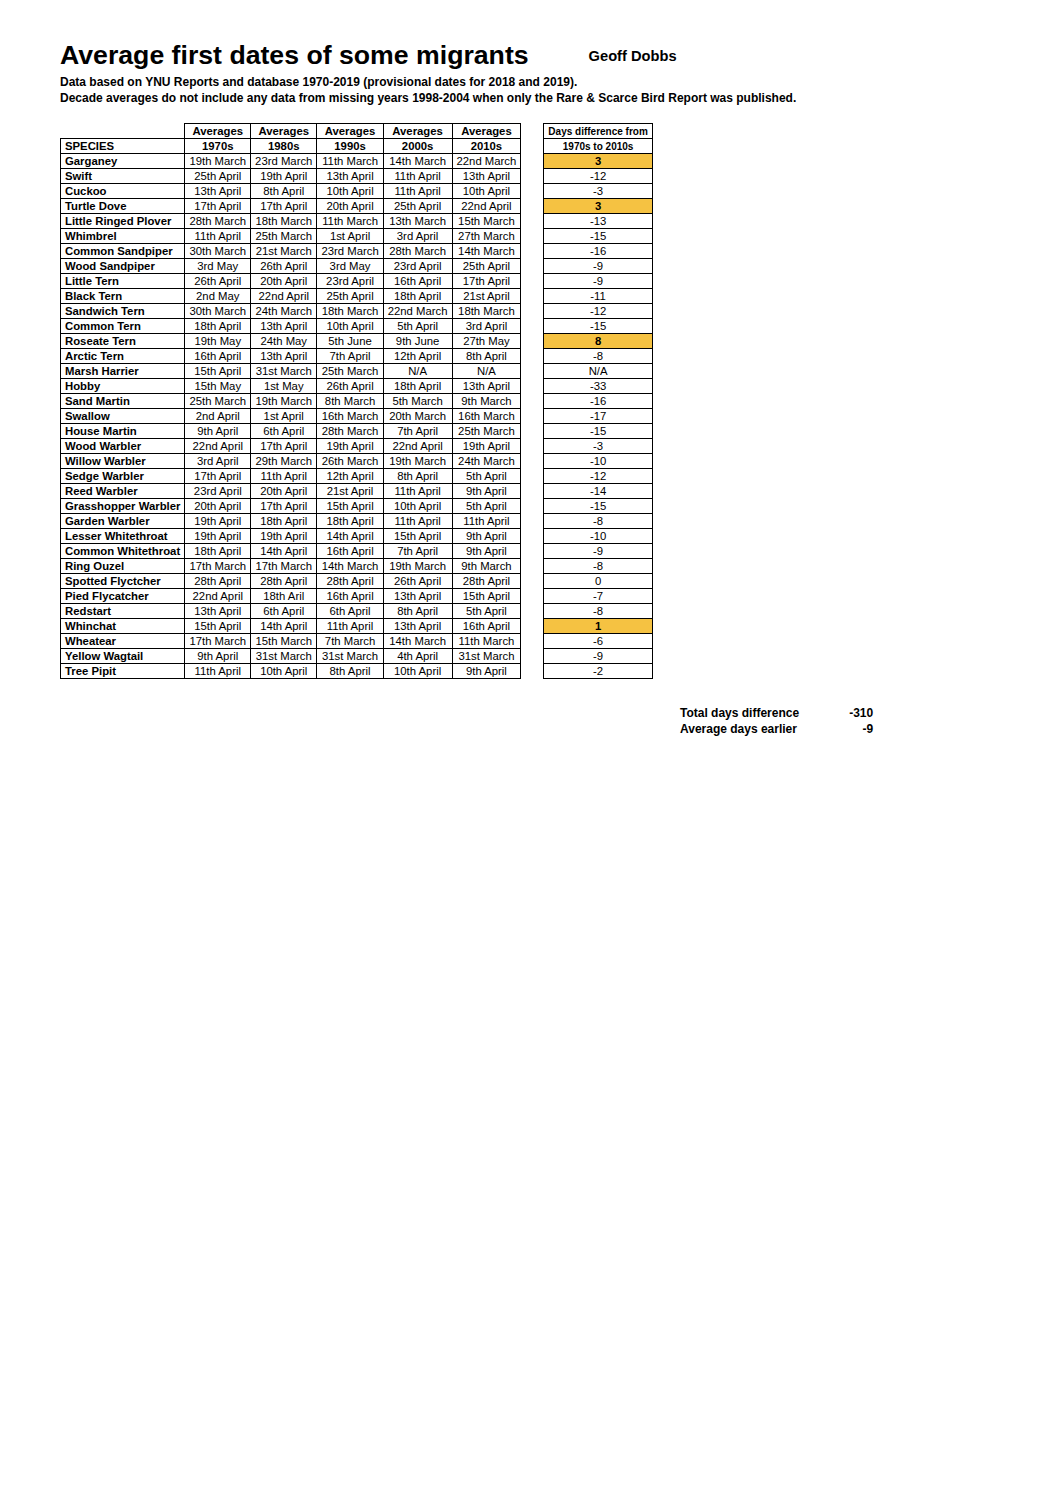Average first dates of some migrants
Geoff Dobbs
Data based on YNU Reports and database 1970-2019 (provisional dates for 2018 and 2019).
Decade averages do not include any data from missing years 1998-2004 when only the Rare & Scarce Bird Report was published.
| | Averages | Averages | Averages | Averages | Averages | | Days difference from |
| --- | --- | --- | --- | --- | --- | --- | --- |
| SPECIES | 1970s | 1980s | 1990s | 2000s | 2010s | | 1970s to 2010s |
| Garganey | 19th March | 23rd March | 11th March | 14th March | 22nd March | | 3 |
| Swift | 25th April | 19th April | 13th April | 11th April | 13th April | | -12 |
| Cuckoo | 13th April | 8th April | 10th April | 11th April | 10th April | | -3 |
| Turtle Dove | 17th April | 17th April | 20th April | 25th April | 22nd April | | 3 |
| Little Ringed Plover | 28th March | 18th March | 11th March | 13th March | 15th March | | -13 |
| Whimbrel | 11th April | 25th March | 1st April | 3rd April | 27th March | | -15 |
| Common Sandpiper | 30th March | 21st March | 23rd March | 28th March | 14th March | | -16 |
| Wood Sandpiper | 3rd May | 26th April | 3rd May | 23rd April | 25th April | | -9 |
| Little Tern | 26th April | 20th April | 23rd April | 16th April | 17th April | | -9 |
| Black Tern | 2nd May | 22nd April | 25th April | 18th April | 21st April | | -11 |
| Sandwich Tern | 30th March | 24th March | 18th March | 22nd March | 18th March | | -12 |
| Common Tern | 18th April | 13th April | 10th April | 5th April | 3rd April | | -15 |
| Roseate Tern | 19th May | 24th May | 5th June | 9th June | 27th May | | 8 |
| Arctic Tern | 16th April | 13th April | 7th April | 12th April | 8th April | | -8 |
| Marsh Harrier | 15th April | 31st March | 25th March | N/A | N/A | | N/A |
| Hobby | 15th May | 1st May | 26th April | 18th April | 13th April | | -33 |
| Sand Martin | 25th March | 19th March | 8th March | 5th March | 9th March | | -16 |
| Swallow | 2nd April | 1st April | 16th March | 20th March | 16th March | | -17 |
| House Martin | 9th April | 6th April | 28th March | 7th April | 25th March | | -15 |
| Wood Warbler | 22nd April | 17th April | 19th April | 22nd April | 19th April | | -3 |
| Willow Warbler | 3rd April | 29th March | 26th March | 19th March | 24th March | | -10 |
| Sedge Warbler | 17th April | 11th April | 12th April | 8th April | 5th April | | -12 |
| Reed Warbler | 23rd April | 20th April | 21st April | 11th April | 9th April | | -14 |
| Grasshopper Warbler | 20th April | 17th April | 15th April | 10th April | 5th April | | -15 |
| Garden Warbler | 19th April | 18th April | 18th April | 11th April | 11th April | | -8 |
| Lesser Whitethroat | 19th April | 19th April | 14th April | 15th April | 9th April | | -10 |
| Common Whitethroat | 18th April | 14th April | 16th April | 7th April | 9th April | | -9 |
| Ring Ouzel | 17th March | 17th March | 14th March | 19th March | 9th March | | -8 |
| Spotted Flyctcher | 28th April | 28th April | 28th April | 26th April | 28th April | | 0 |
| Pied Flycatcher | 22nd April | 18th Aril | 16th April | 13th April | 15th April | | -7 |
| Redstart | 13th April | 6th April | 6th April | 8th April | 5th April | | -8 |
| Whinchat | 15th April | 14th April | 11th April | 13th April | 16th April | | 1 |
| Wheatear | 17th March | 15th March | 7th March | 14th March | 11th March | | -6 |
| Yellow Wagtail | 9th April | 31st March | 31st March | 4th April | 31st March | | -9 |
| Tree Pipit | 11th April | 10th April | 8th April | 10th April | 9th April | | -2 |
| Total days difference | -310 |
| Average days earlier | -9 |